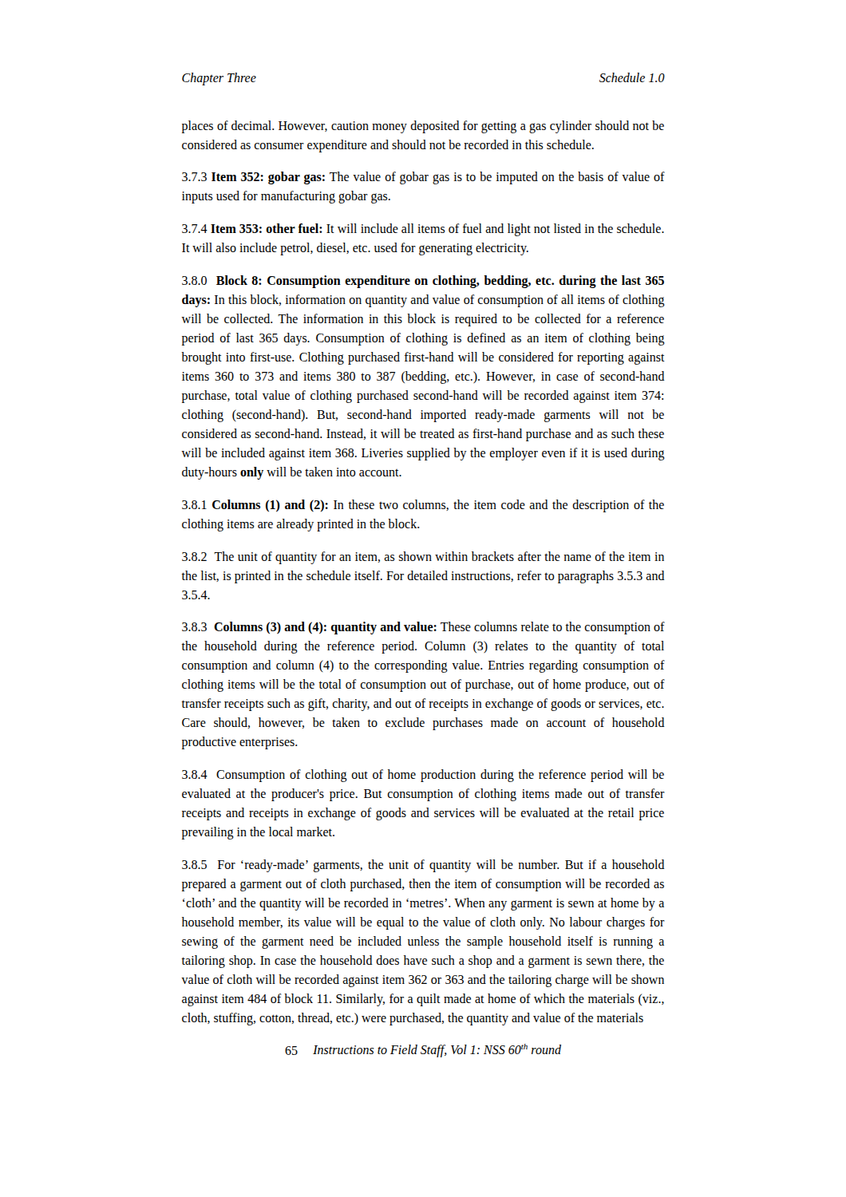Chapter Three
Schedule 1.0
places of decimal. However, caution money deposited for getting a gas cylinder should not be considered as consumer expenditure and should not be recorded in this schedule.
3.7.3 Item 352: gobar gas: The value of gobar gas is to be imputed on the basis of value of inputs used for manufacturing gobar gas.
3.7.4 Item 353: other fuel: It will include all items of fuel and light not listed in the schedule. It will also include petrol, diesel, etc. used for generating electricity.
3.8.0 Block 8: Consumption expenditure on clothing, bedding, etc. during the last 365 days: In this block, information on quantity and value of consumption of all items of clothing will be collected. The information in this block is required to be collected for a reference period of last 365 days. Consumption of clothing is defined as an item of clothing being brought into first-use. Clothing purchased first-hand will be considered for reporting against items 360 to 373 and items 380 to 387 (bedding, etc.). However, in case of second-hand purchase, total value of clothing purchased second-hand will be recorded against item 374: clothing (second-hand). But, second-hand imported ready-made garments will not be considered as second-hand. Instead, it will be treated as first-hand purchase and as such these will be included against item 368. Liveries supplied by the employer even if it is used during duty-hours only will be taken into account.
3.8.1 Columns (1) and (2): In these two columns, the item code and the description of the clothing items are already printed in the block.
3.8.2 The unit of quantity for an item, as shown within brackets after the name of the item in the list, is printed in the schedule itself. For detailed instructions, refer to paragraphs 3.5.3 and 3.5.4.
3.8.3 Columns (3) and (4): quantity and value: These columns relate to the consumption of the household during the reference period. Column (3) relates to the quantity of total consumption and column (4) to the corresponding value. Entries regarding consumption of clothing items will be the total of consumption out of purchase, out of home produce, out of transfer receipts such as gift, charity, and out of receipts in exchange of goods or services, etc. Care should, however, be taken to exclude purchases made on account of household productive enterprises.
3.8.4 Consumption of clothing out of home production during the reference period will be evaluated at the producer's price. But consumption of clothing items made out of transfer receipts and receipts in exchange of goods and services will be evaluated at the retail price prevailing in the local market.
3.8.5 For ‘ready-made’ garments, the unit of quantity will be number. But if a household prepared a garment out of cloth purchased, then the item of consumption will be recorded as ‘cloth’ and the quantity will be recorded in ‘metres’. When any garment is sewn at home by a household member, its value will be equal to the value of cloth only. No labour charges for sewing of the garment need be included unless the sample household itself is running a tailoring shop. In case the household does have such a shop and a garment is sewn there, the value of cloth will be recorded against item 362 or 363 and the tailoring charge will be shown against item 484 of block 11. Similarly, for a quilt made at home of which the materials (viz., cloth, stuffing, cotton, thread, etc.) were purchased, the quantity and value of the materials
65 Instructions to Field Staff, Vol 1: NSS 60th round